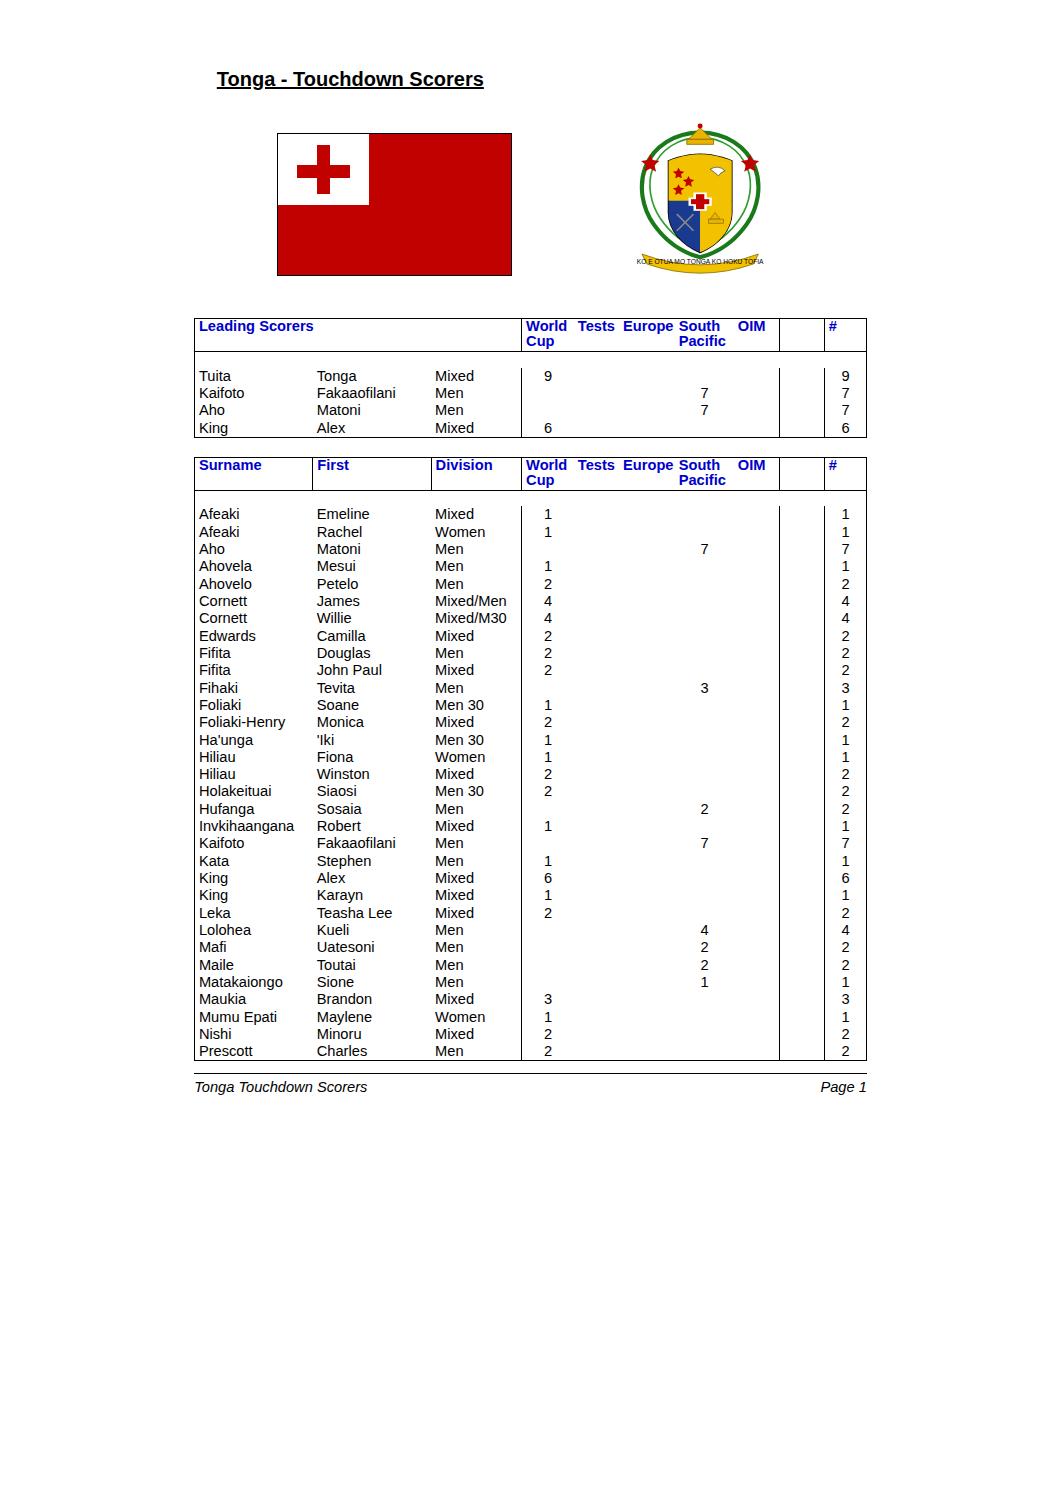Tonga - Touchdown Scorers
KO E OTUA MO TONGA KO HOKU TOFIA
| Leading Scorers | World Cup | Tests | Europe | South Pacific | OIM | | # |
| --- | --- | --- | --- | --- | --- | --- | --- |
| Tuita | Tonga | Mixed | 9 | | | | | | 9 |
| Kaifoto | Fakaaofilani | Men | | | | 7 | | | 7 |
| Aho | Matoni | Men | | | | 7 | | | 7 |
| King | Alex | Mixed | 6 | | | | | | 6 |
| Surname | First | Division | World Cup | Tests | Europe | South Pacific | OIM | | # |
| --- | --- | --- | --- | --- | --- | --- | --- | --- | --- |
| Afeaki | Emeline | Mixed | 1 | | | | | | 1 |
| Afeaki | Rachel | Women | 1 | | | | | | 1 |
| Aho | Matoni | Men | | | | 7 | | | 7 |
| Ahovela | Mesui | Men | 1 | | | | | | 1 |
| Ahovelo | Petelo | Men | 2 | | | | | | 2 |
| Cornett | James | Mixed/Men | 4 | | | | | | 4 |
| Cornett | Willie | Mixed/M30 | 4 | | | | | | 4 |
| Edwards | Camilla | Mixed | 2 | | | | | | 2 |
| Fifita | Douglas | Men | 2 | | | | | | 2 |
| Fifita | John Paul | Mixed | 2 | | | | | | 2 |
| Fihaki | Tevita | Men | | | | 3 | | | 3 |
| Foliaki | Soane | Men 30 | 1 | | | | | | 1 |
| Foliaki-Henry | Monica | Mixed | 2 | | | | | | 2 |
| Ha'unga | 'Iki | Men 30 | 1 | | | | | | 1 |
| Hiliau | Fiona | Women | 1 | | | | | | 1 |
| Hiliau | Winston | Mixed | 2 | | | | | | 2 |
| Holakeituai | Siaosi | Men 30 | 2 | | | | | | 2 |
| Hufanga | Sosaia | Men | | | | 2 | | | 2 |
| Invkihaangana | Robert | Mixed | 1 | | | | | | 1 |
| Kaifoto | Fakaaofilani | Men | | | | 7 | | | 7 |
| Kata | Stephen | Men | 1 | | | | | | 1 |
| King | Alex | Mixed | 6 | | | | | | 6 |
| King | Karayn | Mixed | 1 | | | | | | 1 |
| Leka | Teasha Lee | Mixed | 2 | | | | | | 2 |
| Lolohea | Kueli | Men | | | | 4 | | | 4 |
| Mafi | Uatesoni | Men | | | | 2 | | | 2 |
| Maile | Toutai | Men | | | | 2 | | | 2 |
| Matakaiongo | Sione | Men | | | | 1 | | | 1 |
| Maukia | Brandon | Mixed | 3 | | | | | | 3 |
| Mumu Epati | Maylene | Women | 1 | | | | | | 1 |
| Nishi | Minoru | Mixed | 2 | | | | | | 2 |
| Prescott | Charles | Men | 2 | | | | | | 2 |
Tonga Touchdown Scorers
Page 1